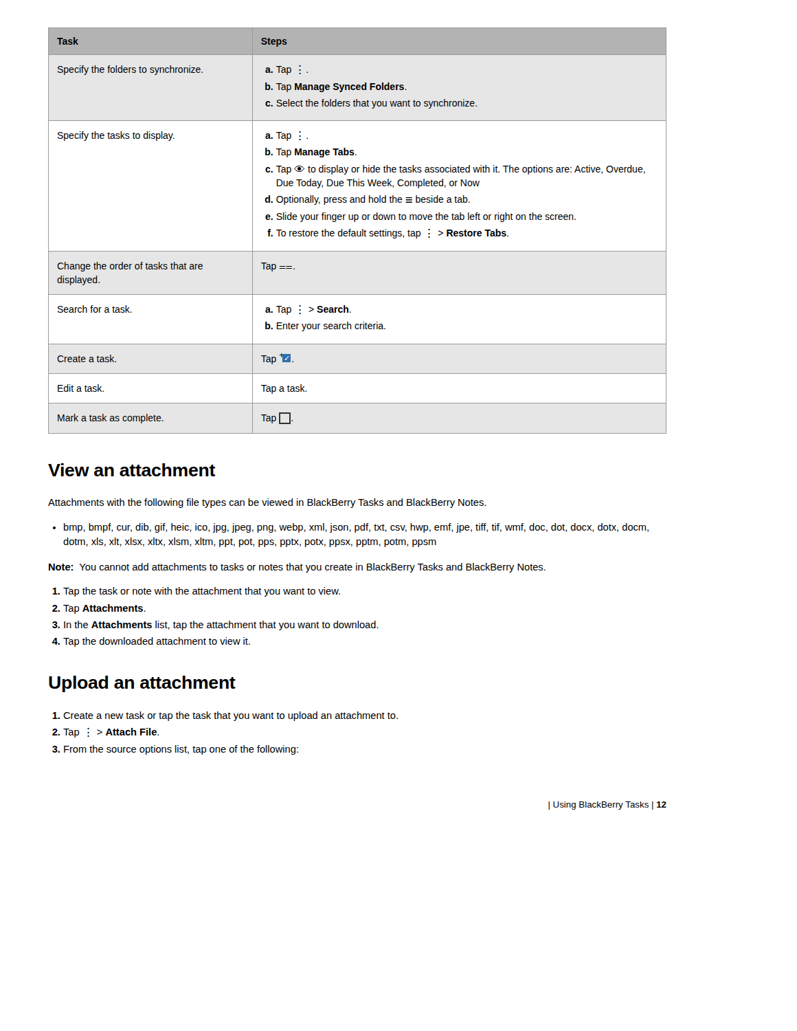| Task | Steps |
| --- | --- |
| Specify the folders to synchronize. | Tap ⋮ . Tap Manage Synced Folders . Select the folders that you want to synchronize. |
| Specify the tasks to display. | Tap ⋮ . Tap Manage Tabs . Tap to display or hide the tasks associated with it. The options are: Active, Overdue, Due Today, Due This Week, Completed, or Now Optionally, press and hold the beside a tab. Slide your finger up or down to move the tab left or right on the screen. To restore the default settings, tap ⋮ > Restore Tabs . |
| Change the order of tasks that are displayed. | Tap . |
| Search for a task. | Tap ⋮ > Search . Enter your search criteria. |
| Create a task. | Tap + ✓ . |
| Edit a task. | Tap a task. |
| Mark a task as complete. | Tap . |
View an attachment
Attachments with the following file types can be viewed in BlackBerry Tasks and BlackBerry Notes.
bmp, bmpf, cur, dib, gif, heic, ico, jpg, jpeg, png, webp, xml, json, pdf, txt, csv, hwp, emf, jpe, tiff, tif, wmf, doc, dot, docx, dotx, docm, dotm, xls, xlt, xlsx, xltx, xlsm, xltm, ppt, pot, pps, pptx, potx, ppsx, pptm, potm, ppsm
Note: You cannot add attachments to tasks or notes that you create in BlackBerry Tasks and BlackBerry Notes.
Tap the task or note with the attachment that you want to view.
Tap Attachments.
In the Attachments list, tap the attachment that you want to download.
Tap the downloaded attachment to view it.
Upload an attachment
Create a new task or tap the task that you want to upload an attachment to.
Tap ⋮ > Attach File.
From the source options list, tap one of the following:
| Using BlackBerry Tasks | 12